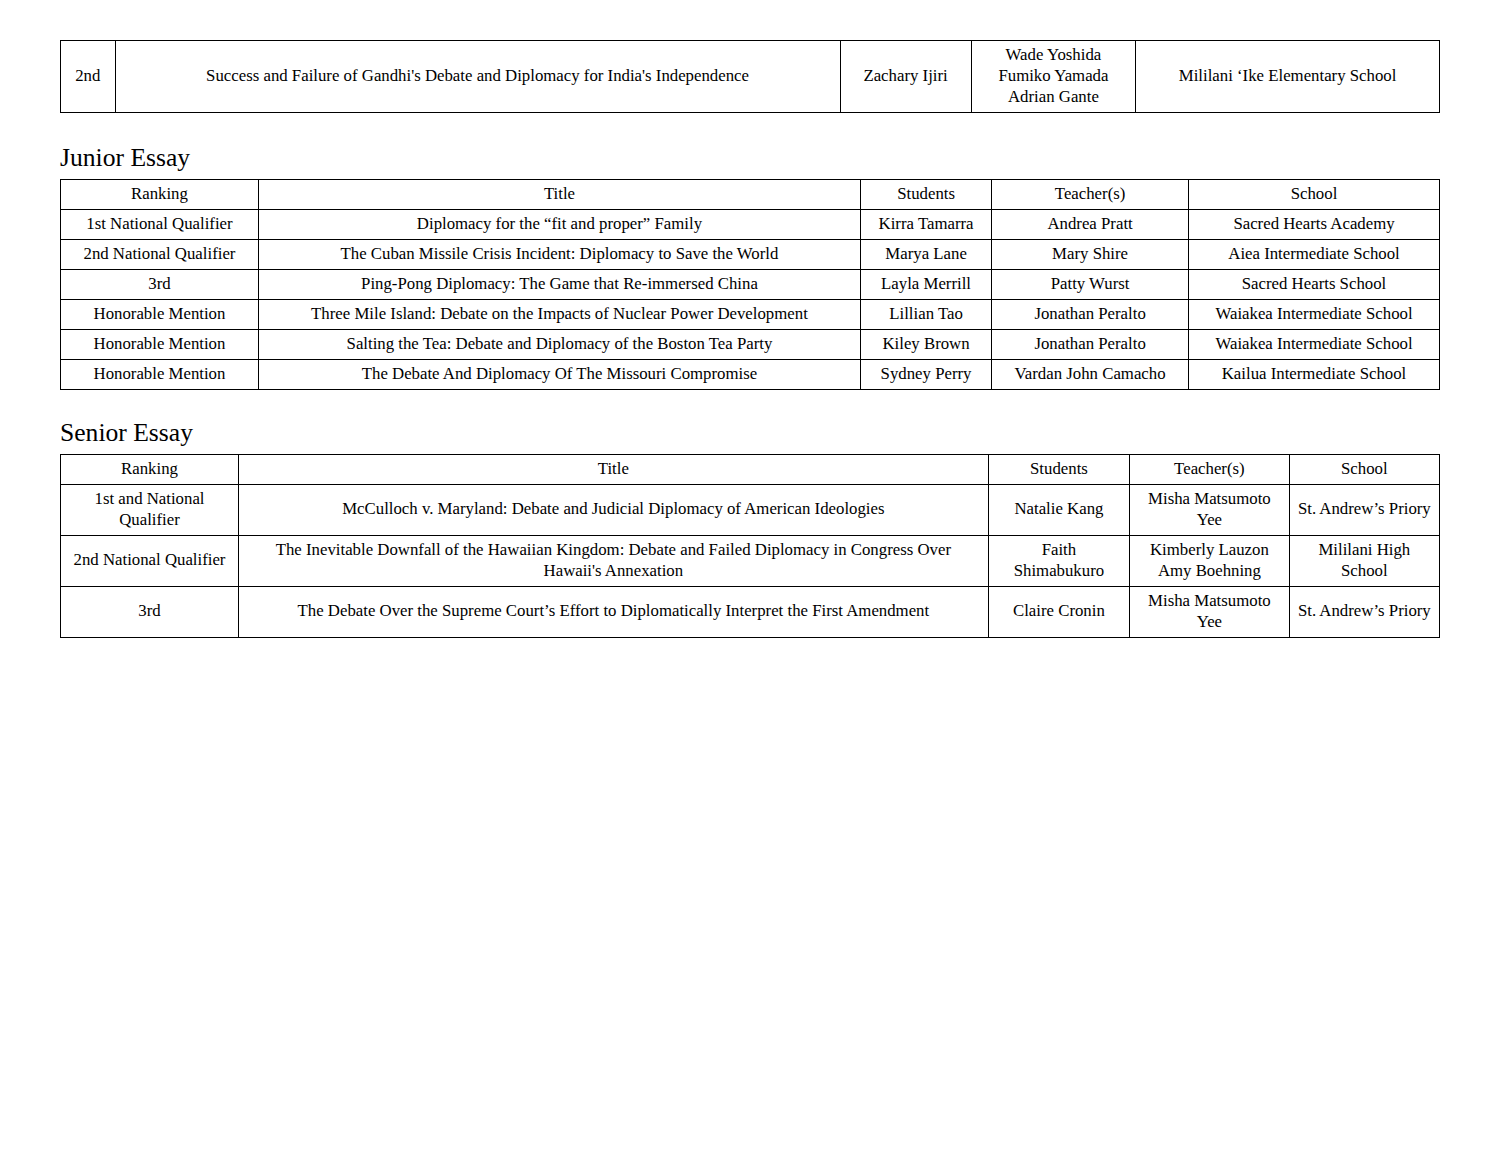| 2nd | Success and Failure of Gandhi's Debate and Diplomacy for India's Independence | Zachary Ijiri | Wade Yoshida Fumiko Yamada Adrian Gante | Mililani ‘Ike Elementary School |
Junior Essay
| Ranking | Title | Students | Teacher(s) | School |
| --- | --- | --- | --- | --- |
| 1st National Qualifier | Diplomacy for the “fit and proper” Family | Kirra Tamarra | Andrea Pratt | Sacred Hearts Academy |
| 2nd National Qualifier | The Cuban Missile Crisis Incident: Diplomacy to Save the World | Marya Lane | Mary Shire | Aiea Intermediate School |
| 3rd | Ping-Pong Diplomacy: The Game that Re-immersed China | Layla Merrill | Patty Wurst | Sacred Hearts School |
| Honorable Mention | Three Mile Island: Debate on the Impacts of Nuclear Power Development | Lillian Tao | Jonathan Peralto | Waiakea Intermediate School |
| Honorable Mention | Salting the Tea: Debate and Diplomacy of the Boston Tea Party | Kiley Brown | Jonathan Peralto | Waiakea Intermediate School |
| Honorable Mention | The Debate And Diplomacy Of The Missouri Compromise | Sydney Perry | Vardan John Camacho | Kailua Intermediate School |
Senior Essay
| Ranking | Title | Students | Teacher(s) | School |
| --- | --- | --- | --- | --- |
| 1st and National Qualifier | McCulloch v. Maryland: Debate and Judicial Diplomacy of American Ideologies | Natalie Kang | Misha Matsumoto Yee | St. Andrew’s Priory |
| 2nd National Qualifier | The Inevitable Downfall of the Hawaiian Kingdom: Debate and Failed Diplomacy in Congress Over Hawaii's Annexation | Faith Shimabukuro | Kimberly Lauzon Amy Boehning | Mililani High School |
| 3rd | The Debate Over the Supreme Court’s Effort to Diplomatically Interpret the First Amendment | Claire Cronin | Misha Matsumoto Yee | St. Andrew’s Priory |